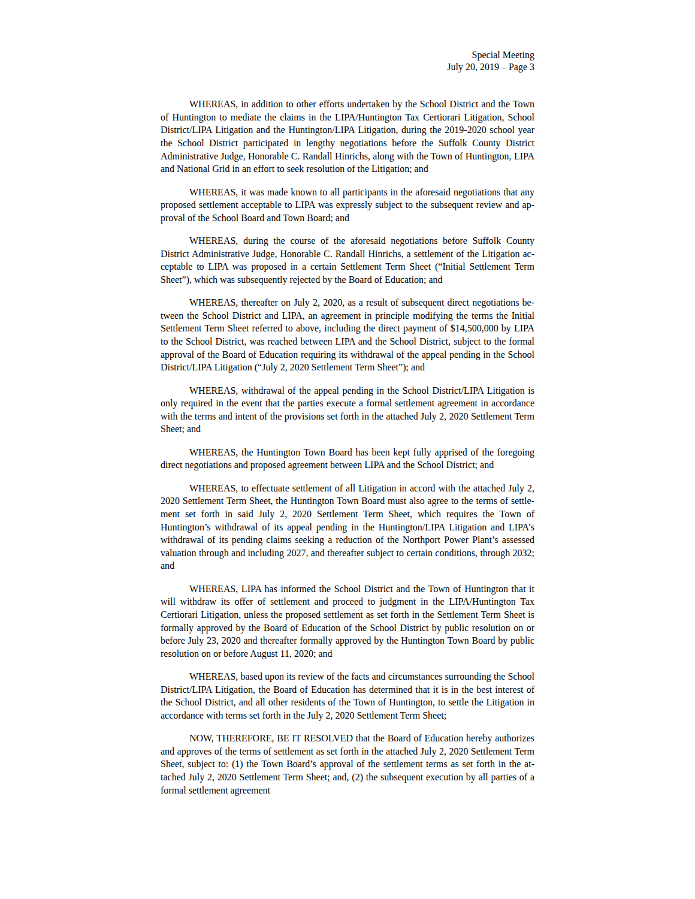Special Meeting July 20, 2019 – Page 3
WHEREAS, in addition to other efforts undertaken by the School District and the Town of Huntington to mediate the claims in the LIPA/Huntington Tax Certiorari Litigation, School District/LIPA Litigation and the Huntington/LIPA Litigation, during the 2019-2020 school year the School District participated in lengthy negotiations before the Suffolk County District Administrative Judge, Honorable C. Randall Hinrichs, along with the Town of Huntington, LIPA and National Grid in an effort to seek resolution of the Litigation; and
WHEREAS, it was made known to all participants in the aforesaid negotiations that any proposed settlement acceptable to LIPA was expressly subject to the subsequent review and approval of the School Board and Town Board; and
WHEREAS, during the course of the aforesaid negotiations before Suffolk County District Administrative Judge, Honorable C. Randall Hinrichs, a settlement of the Litigation acceptable to LIPA was proposed in a certain Settlement Term Sheet (“Initial Settlement Term Sheet”), which was subsequently rejected by the Board of Education; and
WHEREAS, thereafter on July 2, 2020, as a result of subsequent direct negotiations between the School District and LIPA, an agreement in principle modifying the terms the Initial Settlement Term Sheet referred to above, including the direct payment of $14,500,000 by LIPA to the School District, was reached between LIPA and the School District, subject to the formal approval of the Board of Education requiring its withdrawal of the appeal pending in the School District/LIPA Litigation (“July 2, 2020 Settlement Term Sheet”); and
WHEREAS, withdrawal of the appeal pending in the School District/LIPA Litigation is only required in the event that the parties execute a formal settlement agreement in accordance with the terms and intent of the provisions set forth in the attached July 2, 2020 Settlement Term Sheet; and
WHEREAS, the Huntington Town Board has been kept fully apprised of the foregoing direct negotiations and proposed agreement between LIPA and the School District; and
WHEREAS, to effectuate settlement of all Litigation in accord with the attached July 2, 2020 Settlement Term Sheet, the Huntington Town Board must also agree to the terms of settlement set forth in said July 2, 2020 Settlement Term Sheet, which requires the Town of Huntington’s withdrawal of its appeal pending in the Huntington/LIPA Litigation and LIPA’s withdrawal of its pending claims seeking a reduction of the Northport Power Plant’s assessed valuation through and including 2027, and thereafter subject to certain conditions, through 2032; and
WHEREAS, LIPA has informed the School District and the Town of Huntington that it will withdraw its offer of settlement and proceed to judgment in the LIPA/Huntington Tax Certiorari Litigation, unless the proposed settlement as set forth in the Settlement Term Sheet is formally approved by the Board of Education of the School District by public resolution on or before July 23, 2020 and thereafter formally approved by the Huntington Town Board by public resolution on or before August 11, 2020; and
WHEREAS, based upon its review of the facts and circumstances surrounding the School District/LIPA Litigation, the Board of Education has determined that it is in the best interest of the School District, and all other residents of the Town of Huntington, to settle the Litigation in accordance with terms set forth in the July 2, 2020 Settlement Term Sheet;
NOW, THEREFORE, BE IT RESOLVED that the Board of Education hereby authorizes and approves of the terms of settlement as set forth in the attached July 2, 2020 Settlement Term Sheet, subject to: (1) the Town Board’s approval of the settlement terms as set forth in the attached July 2, 2020 Settlement Term Sheet; and, (2) the subsequent execution by all parties of a formal settlement agreement